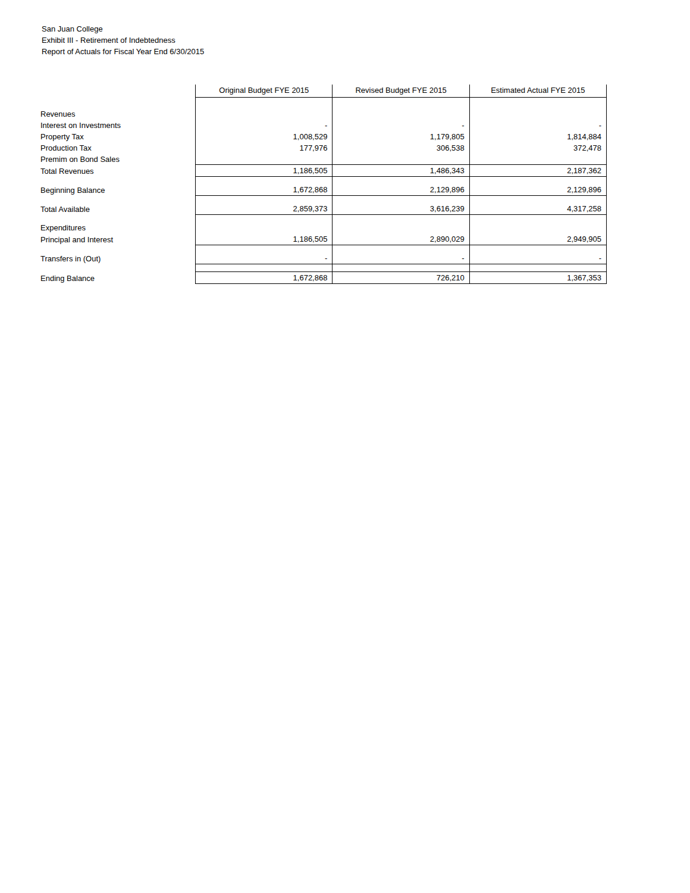San Juan College
Exhibit III - Retirement of Indebtedness
Report of Actuals for Fiscal Year End 6/30/2015
| | Original Budget FYE 2015 | Revised Budget FYE 2015 | Estimated Actual FYE 2015 |
| Revenues | | | |
| Interest on Investments | - | - | - |
| Property Tax | 1,008,529 | 1,179,805 | 1,814,884 |
| Production Tax | 177,976 | 306,538 | 372,478 |
| Premim on Bond Sales | | | |
| Total Revenues | 1,186,505 | 1,486,343 | 2,187,362 |
| Beginning Balance | 1,672,868 | 2,129,896 | 2,129,896 |
| Total Available | 2,859,373 | 3,616,239 | 4,317,258 |
| Expenditures | | | |
| Principal and Interest | 1,186,505 | 2,890,029 | 2,949,905 |
| Transfers in (Out) | - | - | - |
| Ending Balance | 1,672,868 | 726,210 | 1,367,353 |